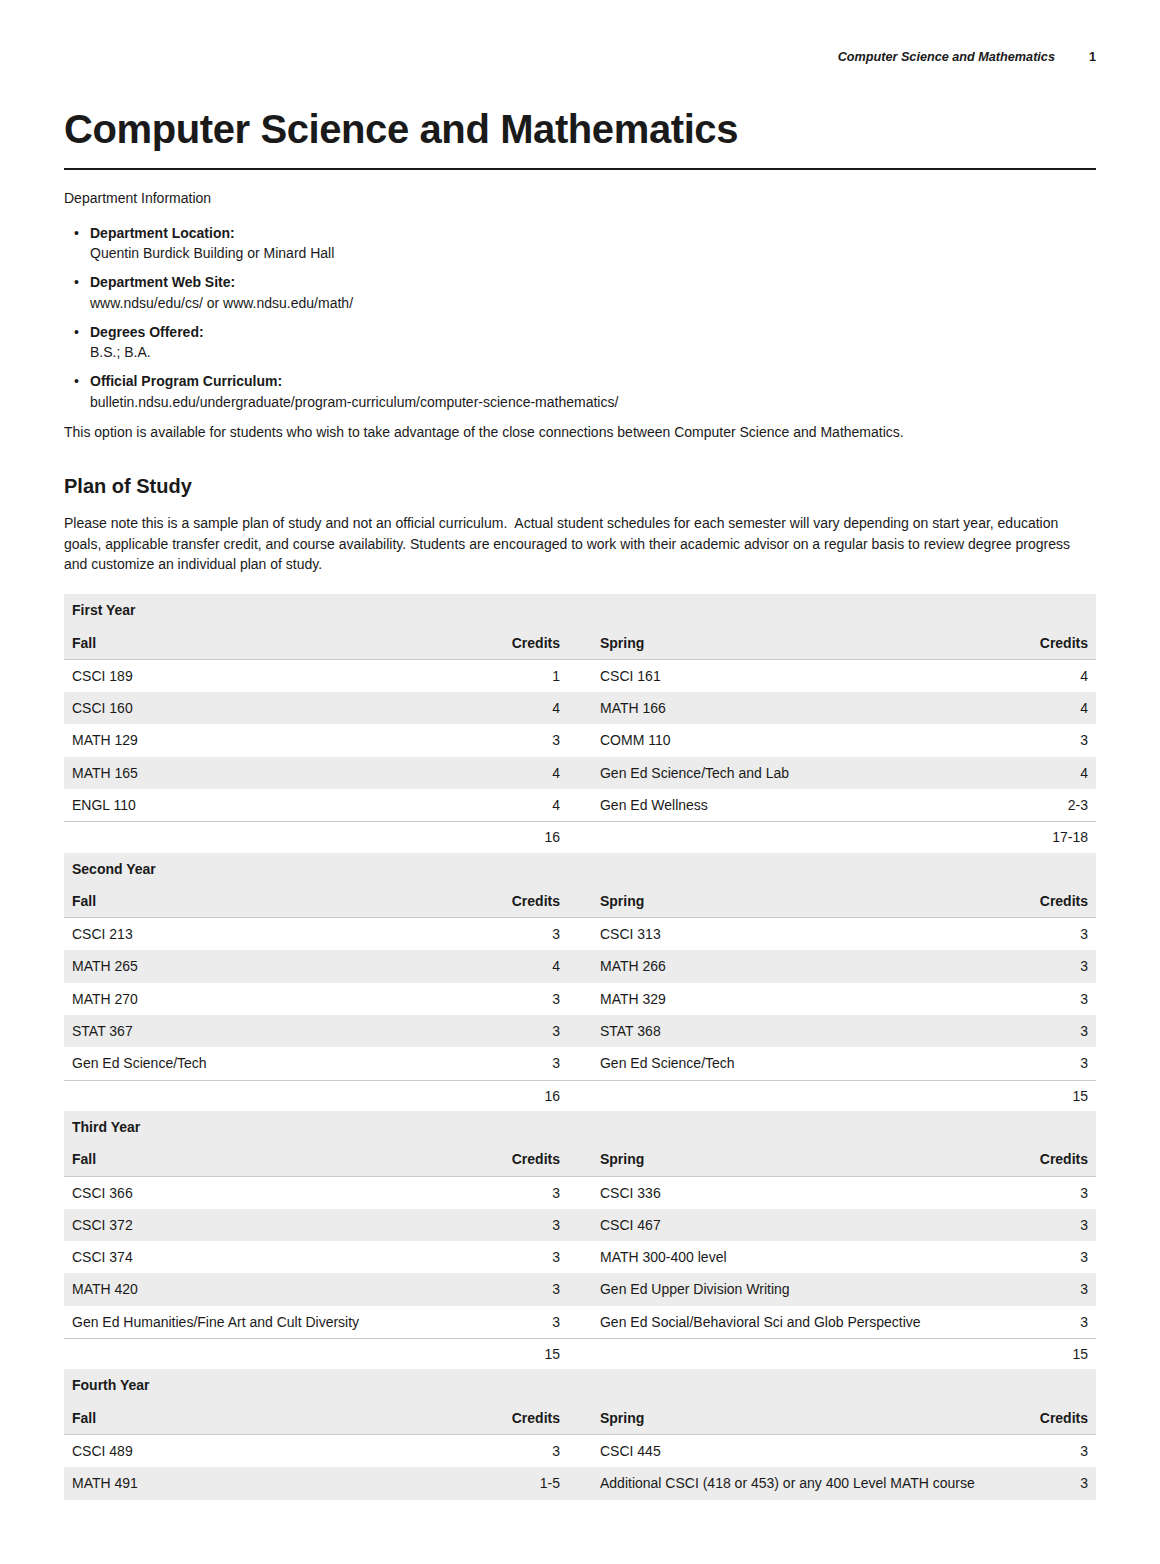Computer Science and Mathematics1
Computer Science and Mathematics
Department Information
Department Location:
Quentin Burdick Building or Minard Hall
Department Web Site:
www.ndsu/edu/cs/ or www.ndsu.edu/math/
Degrees Offered:
B.S.; B.A.
Official Program Curriculum:
bulletin.ndsu.edu/undergraduate/program-curriculum/computer-science-mathematics/
This option is available for students who wish to take advantage of the close connections between Computer Science and Mathematics.
Plan of Study
Please note this is a sample plan of study and not an official curriculum. Actual student schedules for each semester will vary depending on start year, education goals, applicable transfer credit, and course availability. Students are encouraged to work with their academic advisor on a regular basis to review degree progress and customize an individual plan of study.
| First Year |
| --- |
| Fall | Credits | | Spring | Credits |
| CSCI 189 | 1 | | CSCI 161 | 4 |
| CSCI 160 | 4 | | MATH 166 | 4 |
| MATH 129 | 3 | | COMM 110 | 3 |
| MATH 165 | 4 | | Gen Ed Science/Tech and Lab | 4 |
| ENGL 110 | 4 | | Gen Ed Wellness | 2-3 |
| | 16 | | | 17-18 |
| Second Year |
| Fall | Credits | | Spring | Credits |
| CSCI 213 | 3 | | CSCI 313 | 3 |
| MATH 265 | 4 | | MATH 266 | 3 |
| MATH 270 | 3 | | MATH 329 | 3 |
| STAT 367 | 3 | | STAT 368 | 3 |
| Gen Ed Science/Tech | 3 | | Gen Ed Science/Tech | 3 |
| | 16 | | | 15 |
| Third Year |
| Fall | Credits | | Spring | Credits |
| CSCI 366 | 3 | | CSCI 336 | 3 |
| CSCI 372 | 3 | | CSCI 467 | 3 |
| CSCI 374 | 3 | | MATH 300-400 level | 3 |
| MATH 420 | 3 | | Gen Ed Upper Division Writing | 3 |
| Gen Ed Humanities/Fine Art and Cult Diversity | 3 | | Gen Ed Social/Behavioral Sci and Glob Perspective | 3 |
| | 15 | | | 15 |
| Fourth Year |
| Fall | Credits | | Spring | Credits |
| CSCI 489 | 3 | | CSCI 445 | 3 |
| MATH 491 | 1-5 | | Additional CSCI (418 or 453) or any 400 Level MATH course | 3 |